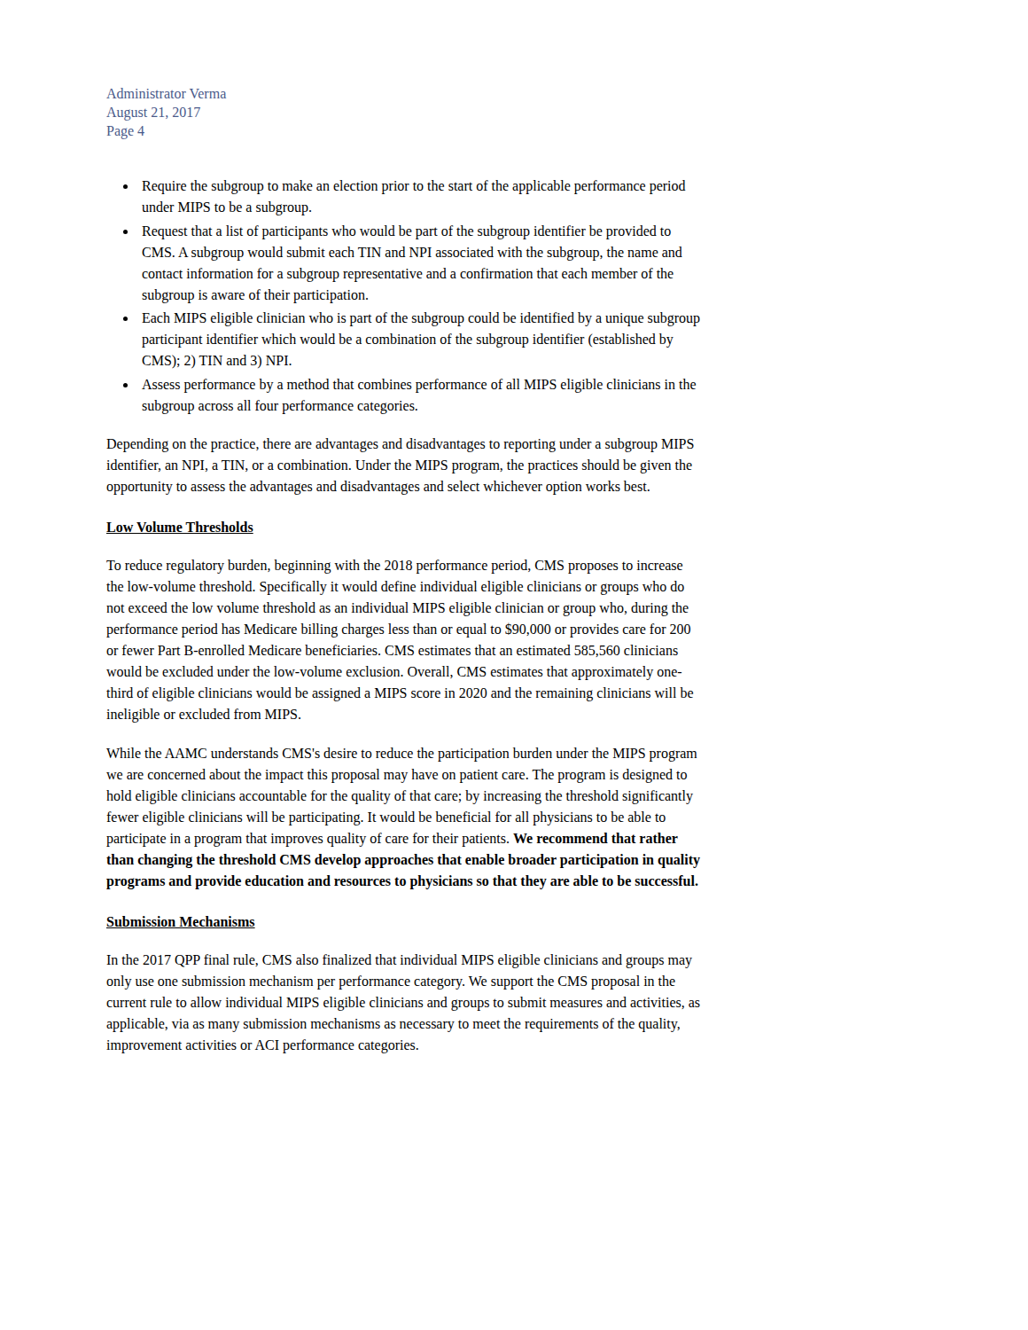Administrator Verma
August 21, 2017
Page 4
Require the subgroup to make an election prior to the start of the applicable performance period under MIPS to be a subgroup.
Request that a list of participants who would be part of the subgroup identifier be provided to CMS. A subgroup would submit each TIN and NPI associated with the subgroup, the name and contact information for a subgroup representative and a confirmation that each member of the subgroup is aware of their participation.
Each MIPS eligible clinician who is part of the subgroup could be identified by a unique subgroup participant identifier which would be a combination of the subgroup identifier (established by CMS); 2) TIN and 3) NPI.
Assess performance by a method that combines performance of all MIPS eligible clinicians in the subgroup across all four performance categories.
Depending on the practice, there are advantages and disadvantages to reporting under a subgroup MIPS identifier, an NPI, a TIN, or a combination. Under the MIPS program, the practices should be given the opportunity to assess the advantages and disadvantages and select whichever option works best.
Low Volume Thresholds
To reduce regulatory burden, beginning with the 2018 performance period, CMS proposes to increase the low-volume threshold. Specifically it would define individual eligible clinicians or groups who do not exceed the low volume threshold as an individual MIPS eligible clinician or group who, during the performance period has Medicare billing charges less than or equal to $90,000 or provides care for 200 or fewer Part B-enrolled Medicare beneficiaries. CMS estimates that an estimated 585,560 clinicians would be excluded under the low-volume exclusion. Overall, CMS estimates that approximately one-third of eligible clinicians would be assigned a MIPS score in 2020 and the remaining clinicians will be ineligible or excluded from MIPS.
While the AAMC understands CMS's desire to reduce the participation burden under the MIPS program we are concerned about the impact this proposal may have on patient care. The program is designed to hold eligible clinicians accountable for the quality of that care; by increasing the threshold significantly fewer eligible clinicians will be participating. It would be beneficial for all physicians to be able to participate in a program that improves quality of care for their patients. We recommend that rather than changing the threshold CMS develop approaches that enable broader participation in quality programs and provide education and resources to physicians so that they are able to be successful.
Submission Mechanisms
In the 2017 QPP final rule, CMS also finalized that individual MIPS eligible clinicians and groups may only use one submission mechanism per performance category. We support the CMS proposal in the current rule to allow individual MIPS eligible clinicians and groups to submit measures and activities, as applicable, via as many submission mechanisms as necessary to meet the requirements of the quality, improvement activities or ACI performance categories.